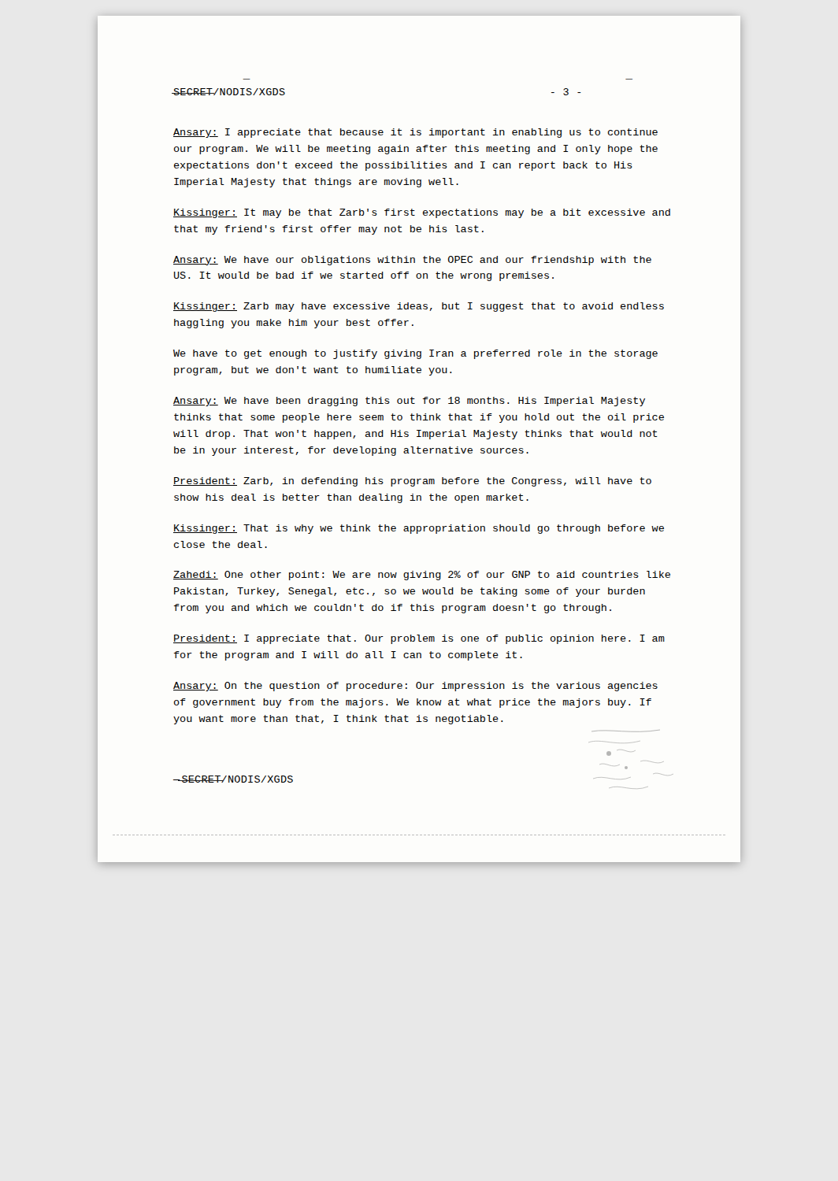— —
SECRET/NODIS/XGDS
- 3 -
Ansary: I appreciate that because it is important in enabling us to continue our program. We will be meeting again after this meeting and I only hope the expectations don't exceed the possibilities and I can report back to His Imperial Majesty that things are moving well.
Kissinger: It may be that Zarb's first expectations may be a bit excessive and that my friend's first offer may not be his last.
Ansary: We have our obligations within the OPEC and our friendship with the US. It would be bad if we started off on the wrong premises.
Kissinger: Zarb may have excessive ideas, but I suggest that to avoid endless haggling you make him your best offer.
We have to get enough to justify giving Iran a preferred role in the storage program, but we don't want to humiliate you.
Ansary: We have been dragging this out for 18 months. His Imperial Majesty thinks that some people here seem to think that if you hold out the oil price will drop. That won't happen, and His Imperial Majesty thinks that would not be in your interest, for developing alternative sources.
President: Zarb, in defending his program before the Congress, will have to show his deal is better than dealing in the open market.
Kissinger: That is why we think the appropriation should go through before we close the deal.
Zahedi: One other point: We are now giving 2% of our GNP to aid countries like Pakistan, Turkey, Senegal, etc., so we would be taking some of your burden from you and which we couldn't do if this program doesn't go through.
President: I appreciate that. Our problem is one of public opinion here. I am for the program and I will do all I can to complete it.
Ansary: On the question of procedure: Our impression is the various agencies of government buy from the majors. We know at what price the majors buy. If you want more than that, I think that is negotiable.
—SECRET/NODIS/XGDS